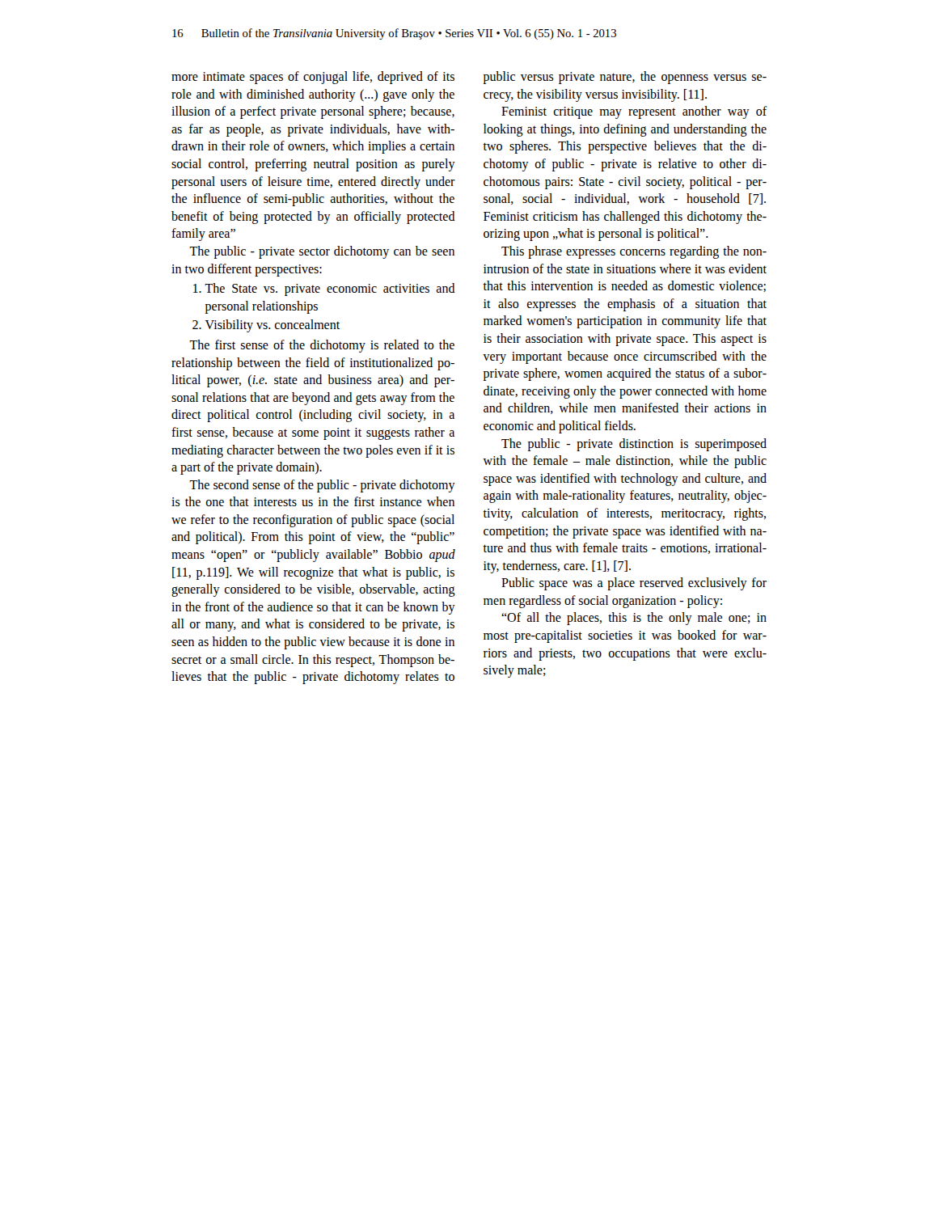16 Bulletin of the Transilvania University of Braşov • Series VII • Vol. 6 (55) No. 1 - 2013
more intimate spaces of conjugal life, deprived of its role and with diminished authority (...) gave only the illusion of a perfect private personal sphere; because, as far as people, as private individuals, have withdrawn in their role of owners, which implies a certain social control, preferring neutral position as purely personal users of leisure time, entered directly under the influence of semi-public authorities, without the benefit of being protected by an officially protected family area”
The public - private sector dichotomy can be seen in two different perspectives:
The State vs. private economic activities and personal relationships
Visibility vs. concealment
The first sense of the dichotomy is related to the relationship between the field of institutionalized political power, (i.e. state and business area) and personal relations that are beyond and gets away from the direct political control (including civil society, in a first sense, because at some point it suggests rather a mediating character between the two poles even if it is a part of the private domain).
The second sense of the public - private dichotomy is the one that interests us in the first instance when we refer to the reconfiguration of public space (social and political). From this point of view, the “public” means “open” or “publicly available” Bobbio apud [11, p.119]. We will recognize that what is public, is generally considered to be visible, observable, acting in the front of the audience so that it can be known by all or many, and what is considered to be private, is seen as hidden to the public view because it is done in secret or a small circle. In this respect, Thompson believes that the public - private dichotomy relates to public versus private nature, the openness versus secrecy, the visibility versus invisibility. [11].
Feminist critique may represent another way of looking at things, into defining and understanding the two spheres. This perspective believes that the dichotomy of public - private is relative to other dichotomous pairs: State - civil society, political - personal, social - individual, work - household [7]. Feminist criticism has challenged this dichotomy theorizing upon „what is personal is political”.
This phrase expresses concerns regarding the non-intrusion of the state in situations where it was evident that this intervention is needed as domestic violence; it also expresses the emphasis of a situation that marked women's participation in community life that is their association with private space. This aspect is very important because once circumscribed with the private sphere, women acquired the status of a subordinate, receiving only the power connected with home and children, while men manifested their actions in economic and political fields.
The public - private distinction is superimposed with the female – male distinction, while the public space was identified with technology and culture, and again with male-rationality features, neutrality, objectivity, calculation of interests, meritocracy, rights, competition; the private space was identified with nature and thus with female traits - emotions, irrationality, tenderness, care. [1], [7].
Public space was a place reserved exclusively for men regardless of social organization - policy:
“Of all the places, this is the only male one; in most pre-capitalist societies it was booked for warriors and priests, two occupations that were exclusively male;